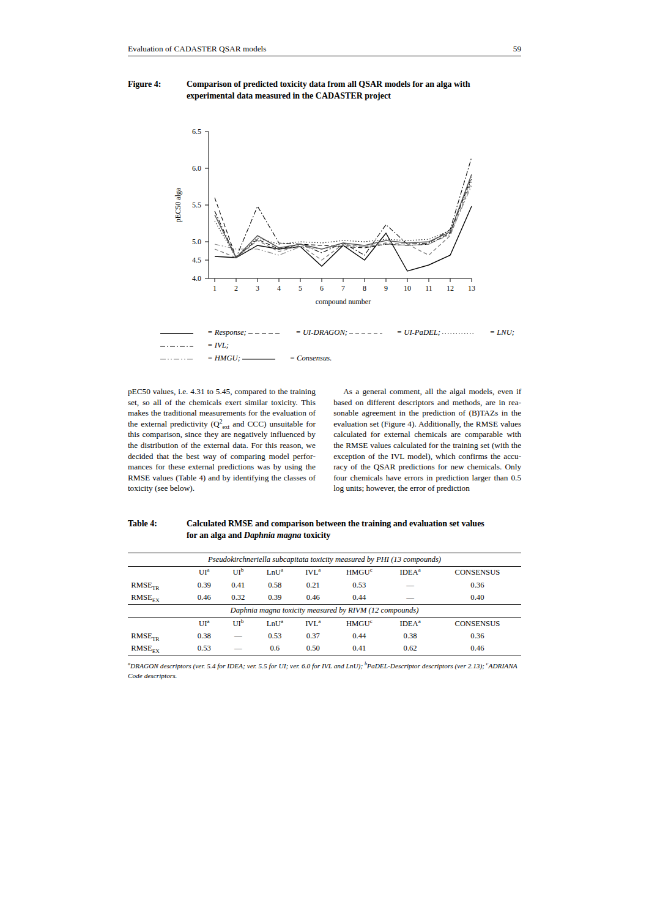Evaluation of CADASTER QSAR models
59
Figure 4: Comparison of predicted toxicity data from all QSAR models for an alga with
experimental data measured in the CADASTER project
6.5 6.0 5.5 5.0 4.5 4.0 1 2 3 4 5 6 7 8 9 10 11 12 13 compound number pEC50 alga
= Response; = UI-DRAGON; = UI-PaDEL; = LNU; = IVL;
= HMGU; = Consensus.
pEC50 values, i.e. 4.31 to 5.45, compared to the training set, so all of the chemicals exert similar toxicity. This makes the traditional measurements for the evaluation of the external predictivity (Q2ext and CCC) unsuitable for this comparison, since they are negatively influenced by the distribution of the external data. For this reason, we decided that the best way of comparing model performances for these external predictions was by using the RMSE values (Table 4) and by identifying the classes of toxicity (see below).
As a general comment, all the algal models, even if based on different descriptors and methods, are in reasonable agreement in the prediction of (B)TAZs in the evaluation set (Figure 4). Additionally, the RMSE values calculated for external chemicals are comparable with the RMSE values calculated for the training set (with the exception of the IVL model), which confirms the accuracy of the QSAR predictions for new chemicals. Only four chemicals have errors in prediction larger than 0.5 log units; however, the error of prediction
Table 4: Calculated RMSE and comparison between the training and evaluation set values
for an alga and Daphnia magna toxicity
| Pseudokirchneriella subcapitata toxicity measured by PHI (13 compounds) |
| | UI a | UI b | LnU a | IVL a | HMGU c | IDEA a | CONSENSUS |
| RMSE TR | 0.39 | 0.41 | 0.58 | 0.21 | 0.53 | — | 0.36 |
| RMSE EX | 0.46 | 0.32 | 0.39 | 0.46 | 0.44 | — | 0.40 |
| Daphnia magna toxicity measured by RIVM (12 compounds) |
| | UI a | UI b | LnU a | IVL a | HMGU c | IDEA a | CONSENSUS |
| RMSE TR | 0.38 | — | 0.53 | 0.37 | 0.44 | 0.38 | 0.36 |
| RMSE EX | 0.53 | — | 0.6 | 0.50 | 0.41 | 0.62 | 0.46 |
aDRAGON descriptors (ver. 5.4 for IDEA; ver. 5.5 for UI; ver. 6.0 for IVL and LnU); bPaDEL-Descriptor descriptors (ver 2.13); cADRIANA Code descriptors.